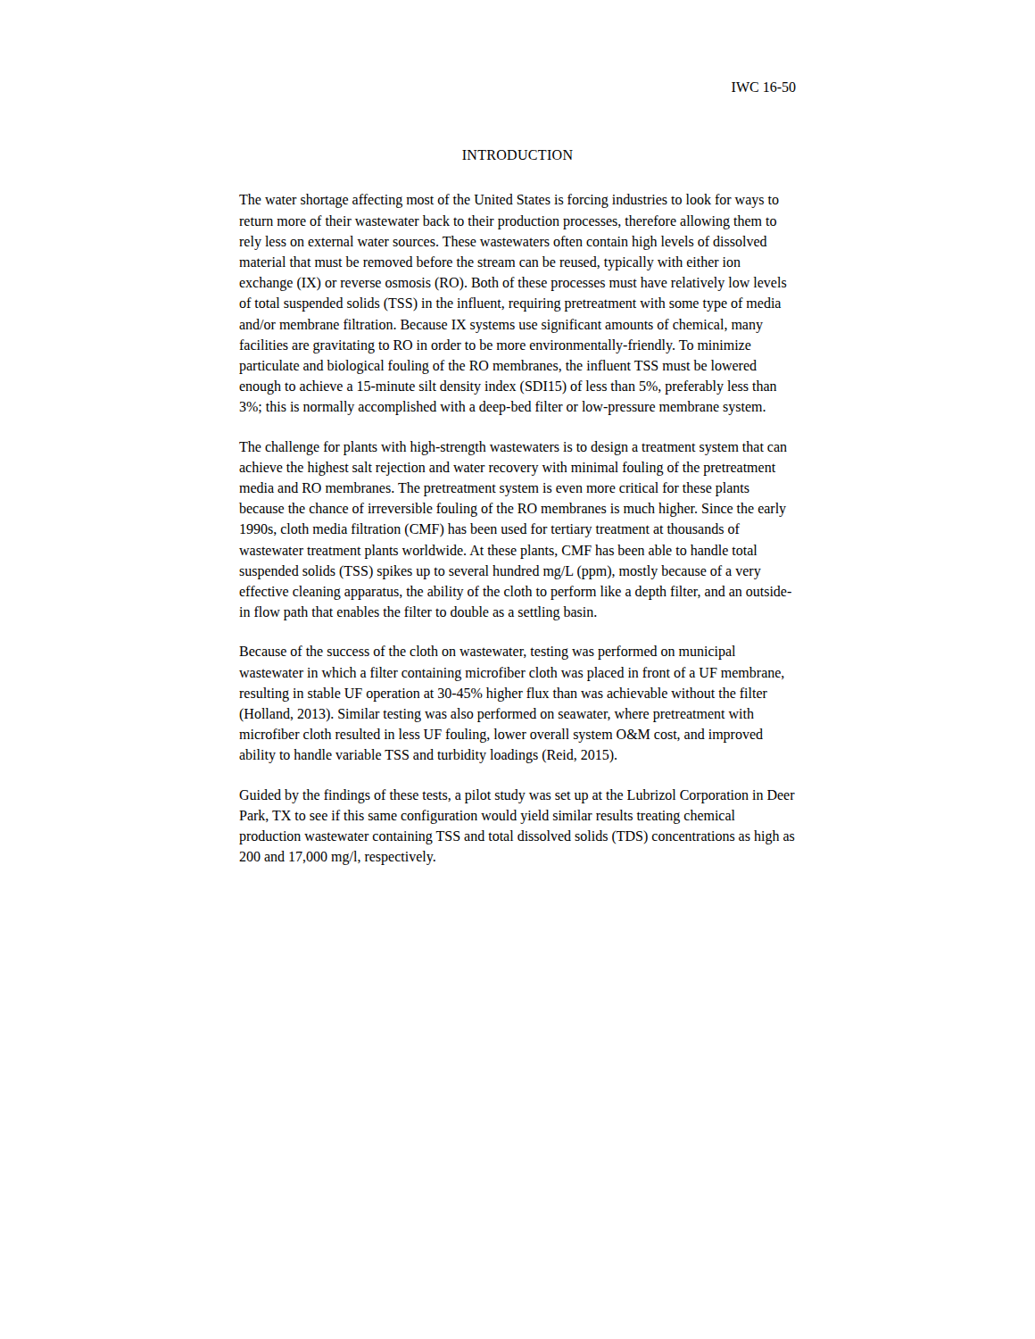IWC 16-50
INTRODUCTION
The water shortage affecting most of the United States is forcing industries to look for ways to return more of their wastewater back to their production processes, therefore allowing them to rely less on external water sources. These wastewaters often contain high levels of dissolved material that must be removed before the stream can be reused, typically with either ion exchange (IX) or reverse osmosis (RO). Both of these processes must have relatively low levels of total suspended solids (TSS) in the influent, requiring pretreatment with some type of media and/or membrane filtration. Because IX systems use significant amounts of chemical, many facilities are gravitating to RO in order to be more environmentally-friendly. To minimize particulate and biological fouling of the RO membranes, the influent TSS must be lowered enough to achieve a 15-minute silt density index (SDI15) of less than 5%, preferably less than 3%; this is normally accomplished with a deep-bed filter or low-pressure membrane system.
The challenge for plants with high-strength wastewaters is to design a treatment system that can achieve the highest salt rejection and water recovery with minimal fouling of the pretreatment media and RO membranes. The pretreatment system is even more critical for these plants because the chance of irreversible fouling of the RO membranes is much higher. Since the early 1990s, cloth media filtration (CMF) has been used for tertiary treatment at thousands of wastewater treatment plants worldwide. At these plants, CMF has been able to handle total suspended solids (TSS) spikes up to several hundred mg/L (ppm), mostly because of a very effective cleaning apparatus, the ability of the cloth to perform like a depth filter, and an outside-in flow path that enables the filter to double as a settling basin.
Because of the success of the cloth on wastewater, testing was performed on municipal wastewater in which a filter containing microfiber cloth was placed in front of a UF membrane, resulting in stable UF operation at 30-45% higher flux than was achievable without the filter (Holland, 2013). Similar testing was also performed on seawater, where pretreatment with microfiber cloth resulted in less UF fouling, lower overall system O&M cost, and improved ability to handle variable TSS and turbidity loadings (Reid, 2015).
Guided by the findings of these tests, a pilot study was set up at the Lubrizol Corporation in Deer Park, TX to see if this same configuration would yield similar results treating chemical production wastewater containing TSS and total dissolved solids (TDS) concentrations as high as 200 and 17,000 mg/l, respectively.